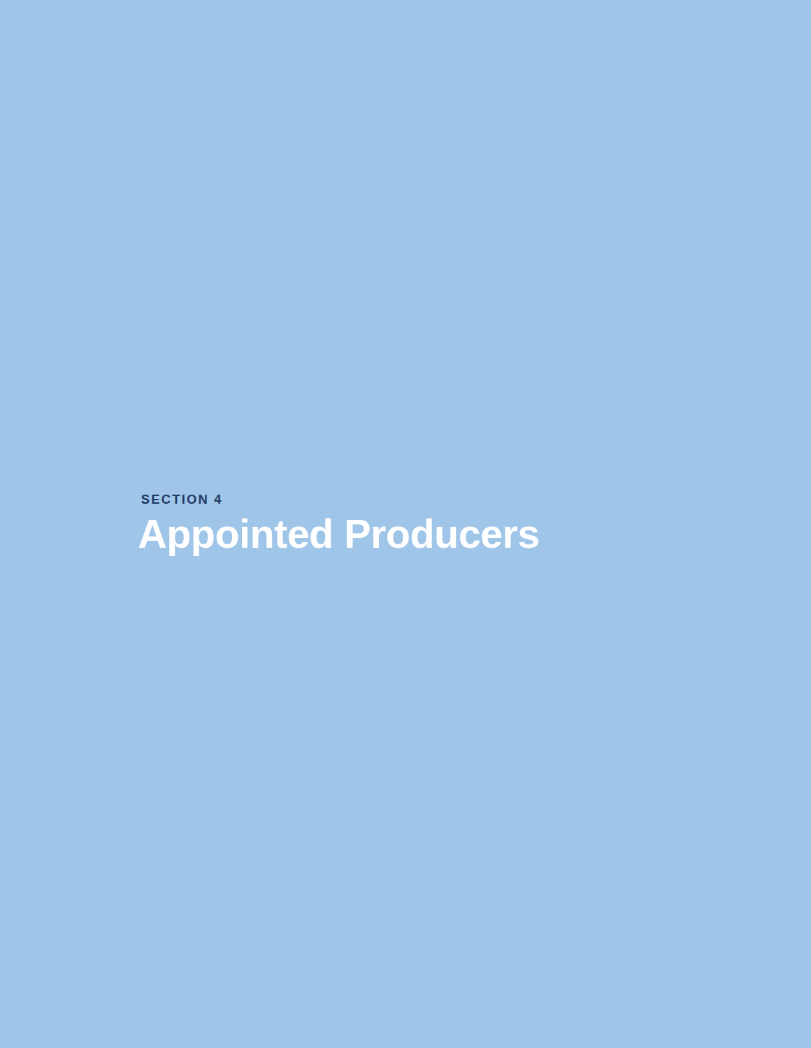Section 4
Appointed Producers